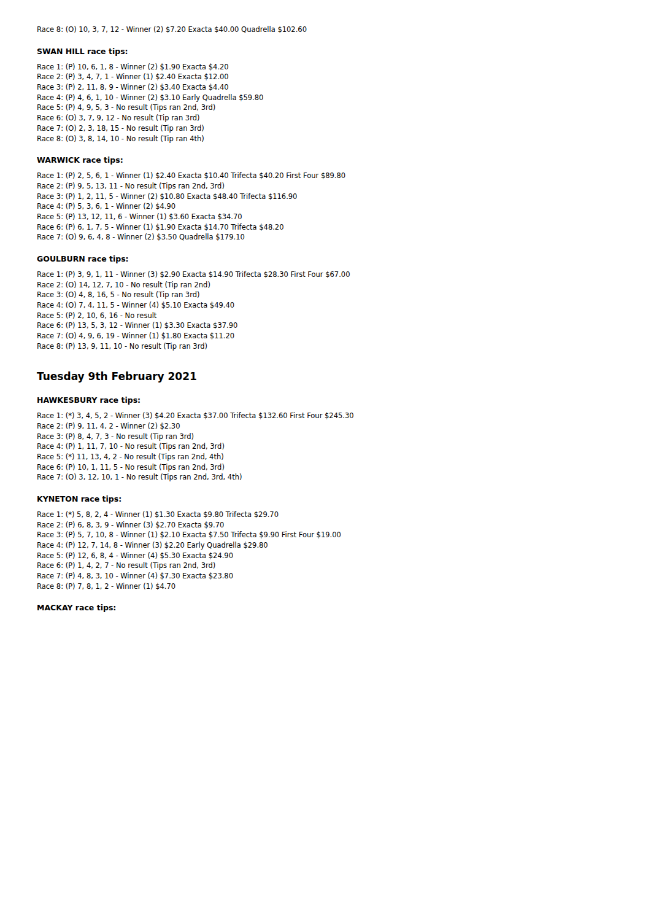Race 8: (O) 10, 3, 7, 12 - Winner (2) $7.20 Exacta $40.00 Quadrella $102.60
SWAN HILL race tips:
Race 1: (P) 10, 6, 1, 8 - Winner (2) $1.90 Exacta $4.20
Race 2: (P) 3, 4, 7, 1 - Winner (1) $2.40 Exacta $12.00
Race 3: (P) 2, 11, 8, 9 - Winner (2) $3.40 Exacta $4.40
Race 4: (P) 4, 6, 1, 10 - Winner (2) $3.10 Early Quadrella $59.80
Race 5: (P) 4, 9, 5, 3 - No result (Tips ran 2nd, 3rd)
Race 6: (O) 3, 7, 9, 12 - No result (Tip ran 3rd)
Race 7: (O) 2, 3, 18, 15 - No result (Tip ran 3rd)
Race 8: (O) 3, 8, 14, 10 - No result (Tip ran 4th)
WARWICK race tips:
Race 1: (P) 2, 5, 6, 1 - Winner (1) $2.40 Exacta $10.40 Trifecta $40.20 First Four $89.80
Race 2: (P) 9, 5, 13, 11 - No result (Tips ran 2nd, 3rd)
Race 3: (P) 1, 2, 11, 5 - Winner (2) $10.80 Exacta $48.40 Trifecta $116.90
Race 4: (P) 5, 3, 6, 1 - Winner (2) $4.90
Race 5: (P) 13, 12, 11, 6 - Winner (1) $3.60 Exacta $34.70
Race 6: (P) 6, 1, 7, 5 - Winner (1) $1.90 Exacta $14.70 Trifecta $48.20
Race 7: (O) 9, 6, 4, 8 - Winner (2) $3.50 Quadrella $179.10
GOULBURN race tips:
Race 1: (P) 3, 9, 1, 11 - Winner (3) $2.90 Exacta $14.90 Trifecta $28.30 First Four $67.00
Race 2: (O) 14, 12, 7, 10 - No result (Tip ran 2nd)
Race 3: (O) 4, 8, 16, 5 - No result (Tip ran 3rd)
Race 4: (O) 7, 4, 11, 5 - Winner (4) $5.10 Exacta $49.40
Race 5: (P) 2, 10, 6, 16 - No result
Race 6: (P) 13, 5, 3, 12 - Winner (1) $3.30 Exacta $37.90
Race 7: (O) 4, 9, 6, 19 - Winner (1) $1.80 Exacta $11.20
Race 8: (P) 13, 9, 11, 10 - No result (Tip ran 3rd)
Tuesday 9th February 2021
HAWKESBURY race tips:
Race 1: (*) 3, 4, 5, 2 - Winner (3) $4.20 Exacta $37.00 Trifecta $132.60 First Four $245.30
Race 2: (P) 9, 11, 4, 2 - Winner (2) $2.30
Race 3: (P) 8, 4, 7, 3 - No result (Tip ran 3rd)
Race 4: (P) 1, 11, 7, 10 - No result (Tips ran 2nd, 3rd)
Race 5: (*) 11, 13, 4, 2 - No result (Tips ran 2nd, 4th)
Race 6: (P) 10, 1, 11, 5 - No result (Tips ran 2nd, 3rd)
Race 7: (O) 3, 12, 10, 1 - No result (Tips ran 2nd, 3rd, 4th)
KYNETON race tips:
Race 1: (*) 5, 8, 2, 4 - Winner (1) $1.30 Exacta $9.80 Trifecta $29.70
Race 2: (P) 6, 8, 3, 9 - Winner (3) $2.70 Exacta $9.70
Race 3: (P) 5, 7, 10, 8 - Winner (1) $2.10 Exacta $7.50 Trifecta $9.90 First Four $19.00
Race 4: (P) 12, 7, 14, 8 - Winner (3) $2.20 Early Quadrella $29.80
Race 5: (P) 12, 6, 8, 4 - Winner (4) $5.30 Exacta $24.90
Race 6: (P) 1, 4, 2, 7 - No result (Tips ran 2nd, 3rd)
Race 7: (P) 4, 8, 3, 10 - Winner (4) $7.30 Exacta $23.80
Race 8: (P) 7, 8, 1, 2 - Winner (1) $4.70
MACKAY race tips: